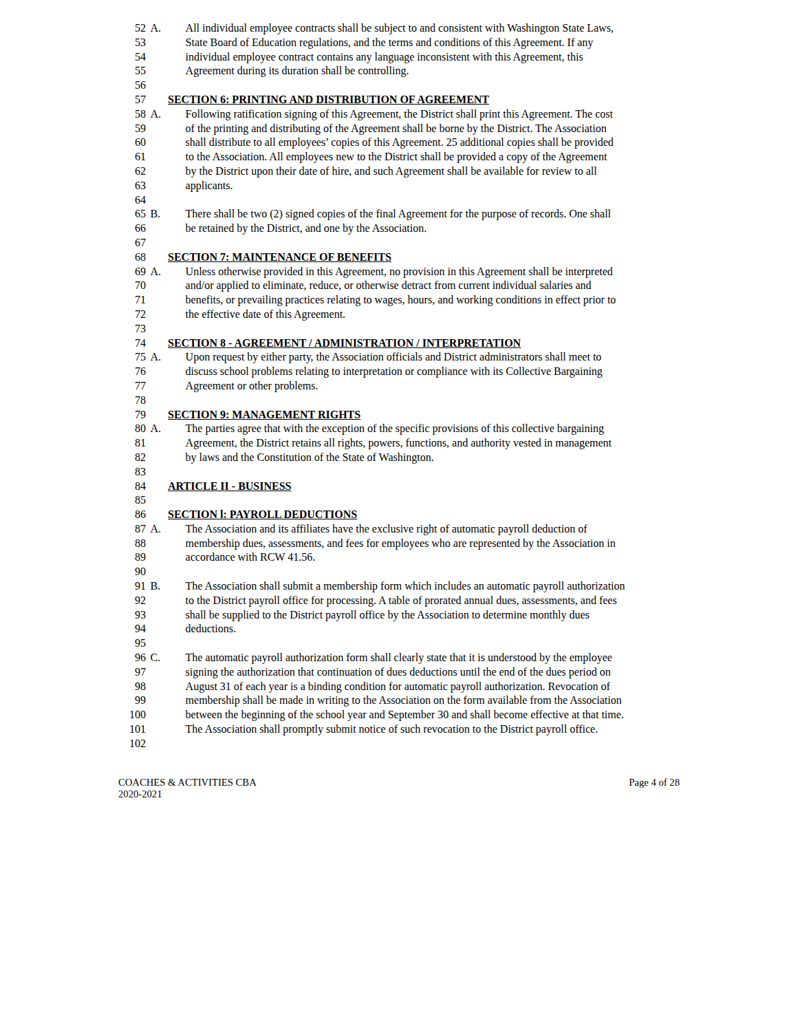A. All individual employee contracts shall be subject to and consistent with Washington State Laws,
State Board of Education regulations, and the terms and conditions of this Agreement. If any
individual employee contract contains any language inconsistent with this Agreement, this
Agreement during its duration shall be controlling.
SECTION 6: PRINTING AND DISTRIBUTION OF AGREEMENT
A. Following ratification signing of this Agreement, the District shall print this Agreement. The cost
of the printing and distributing of the Agreement shall be borne by the District. The Association
shall distribute to all employees’ copies of this Agreement. 25 additional copies shall be provided
to the Association. All employees new to the District shall be provided a copy of the Agreement
by the District upon their date of hire, and such Agreement shall be available for review to all
applicants.
B. There shall be two (2) signed copies of the final Agreement for the purpose of records. One shall
be retained by the District, and one by the Association.
SECTION 7: MAINTENANCE OF BENEFITS
A. Unless otherwise provided in this Agreement, no provision in this Agreement shall be interpreted
and/or applied to eliminate, reduce, or otherwise detract from current individual salaries and
benefits, or prevailing practices relating to wages, hours, and working conditions in effect prior to
the effective date of this Agreement.
SECTION 8 - AGREEMENT / ADMINISTRATION / INTERPRETATION
A. Upon request by either party, the Association officials and District administrators shall meet to
discuss school problems relating to interpretation or compliance with its Collective Bargaining
Agreement or other problems.
SECTION 9: MANAGEMENT RIGHTS
A. The parties agree that with the exception of the specific provisions of this collective bargaining
Agreement, the District retains all rights, powers, functions, and authority vested in management
by laws and the Constitution of the State of Washington.
ARTICLE II - BUSINESS
SECTION l: PAYROLL DEDUCTIONS
A. The Association and its affiliates have the exclusive right of automatic payroll deduction of
membership dues, assessments, and fees for employees who are represented by the Association in
accordance with RCW 41.56.
B. The Association shall submit a membership form which includes an automatic payroll authorization
to the District payroll office for processing. A table of prorated annual dues, assessments, and fees
shall be supplied to the District payroll office by the Association to determine monthly dues
deductions.
C. The automatic payroll authorization form shall clearly state that it is understood by the employee
signing the authorization that continuation of dues deductions until the end of the dues period on
August 31 of each year is a binding condition for automatic payroll authorization. Revocation of
membership shall be made in writing to the Association on the form available from the Association
between the beginning of the school year and September 30 and shall become effective at that time.
The Association shall promptly submit notice of such revocation to the District payroll office.
COACHES & ACTIVITIES CBA
2020-2021
Page 4 of 28